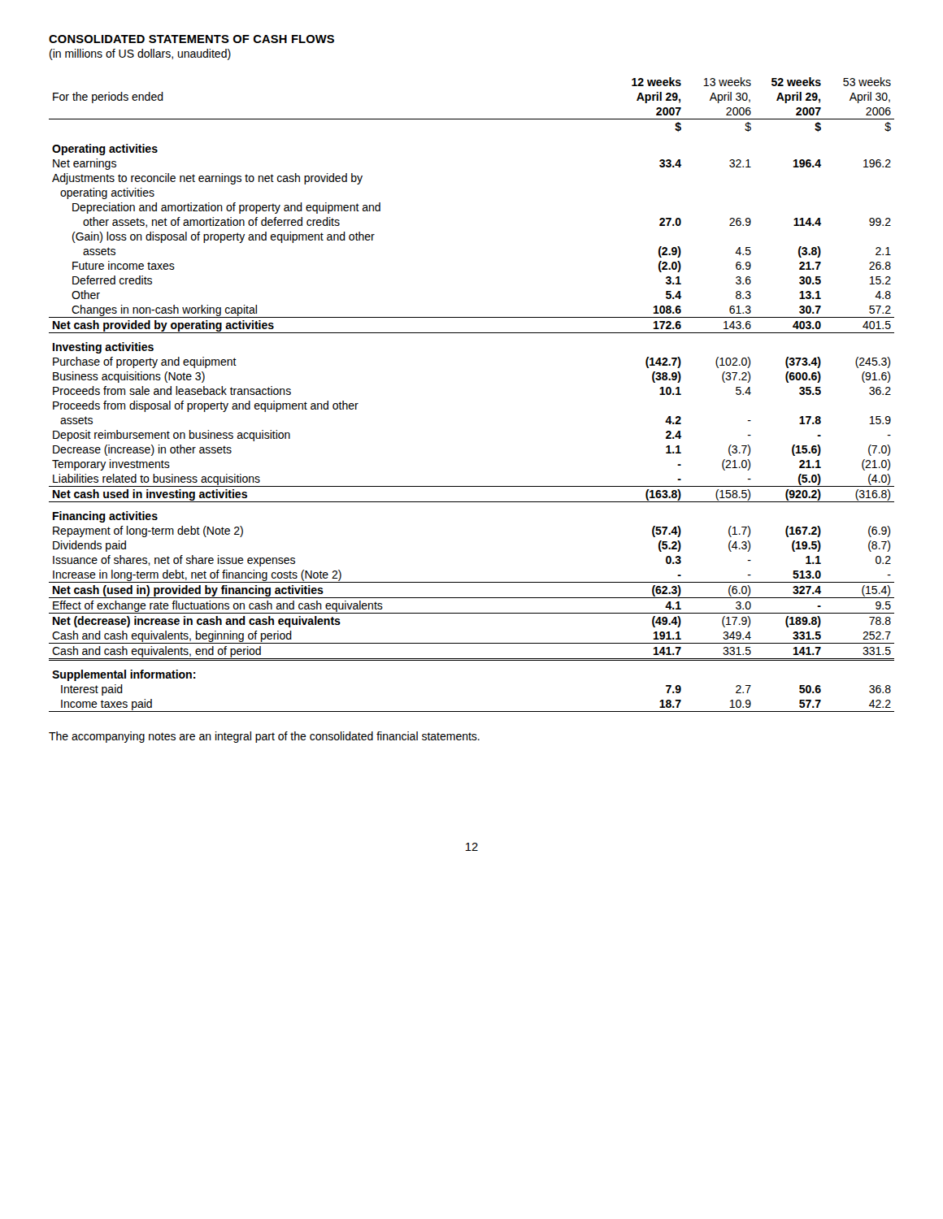CONSOLIDATED STATEMENTS OF CASH FLOWS
(in millions of US dollars, unaudited)
| | 12 weeks | 13 weeks | 52 weeks | 53 weeks |
| --- | --- | --- | --- | --- |
| For the periods ended | April 29, | April 30, | April 29, | April 30, |
| | 2007 | 2006 | 2007 | 2006 |
| | $ | $ | $ | $ |
| Operating activities | | | | |
| Net earnings | 33.4 | 32.1 | 196.4 | 196.2 |
| Adjustments to reconcile net earnings to net cash provided by | | | | |
| operating activities | | | | |
| Depreciation and amortization of property and equipment and | | | | |
| other assets, net of amortization of deferred credits | 27.0 | 26.9 | 114.4 | 99.2 |
| (Gain) loss on disposal of property and equipment and other | | | | |
| assets | (2.9) | 4.5 | (3.8) | 2.1 |
| Future income taxes | (2.0) | 6.9 | 21.7 | 26.8 |
| Deferred credits | 3.1 | 3.6 | 30.5 | 15.2 |
| Other | 5.4 | 8.3 | 13.1 | 4.8 |
| Changes in non-cash working capital | 108.6 | 61.3 | 30.7 | 57.2 |
| Net cash provided by operating activities | 172.6 | 143.6 | 403.0 | 401.5 |
| Investing activities | | | | |
| Purchase of property and equipment | (142.7) | (102.0) | (373.4) | (245.3) |
| Business acquisitions (Note 3) | (38.9) | (37.2) | (600.6) | (91.6) |
| Proceeds from sale and leaseback transactions | 10.1 | 5.4 | 35.5 | 36.2 |
| Proceeds from disposal of property and equipment and other | | | | |
| assets | 4.2 | - | 17.8 | 15.9 |
| Deposit reimbursement on business acquisition | 2.4 | - | - | - |
| Decrease (increase) in other assets | 1.1 | (3.7) | (15.6) | (7.0) |
| Temporary investments | - | (21.0) | 21.1 | (21.0) |
| Liabilities related to business acquisitions | - | - | (5.0) | (4.0) |
| Net cash used in investing activities | (163.8) | (158.5) | (920.2) | (316.8) |
| Financing activities | | | | |
| Repayment of long-term debt (Note 2) | (57.4) | (1.7) | (167.2) | (6.9) |
| Dividends paid | (5.2) | (4.3) | (19.5) | (8.7) |
| Issuance of shares, net of share issue expenses | 0.3 | - | 1.1 | 0.2 |
| Increase in long-term debt, net of financing costs (Note 2) | - | - | 513.0 | - |
| Net cash (used in) provided by financing activities | (62.3) | (6.0) | 327.4 | (15.4) |
| Effect of exchange rate fluctuations on cash and cash equivalents | 4.1 | 3.0 | - | 9.5 |
| Net (decrease) increase in cash and cash equivalents | (49.4) | (17.9) | (189.8) | 78.8 |
| Cash and cash equivalents, beginning of period | 191.1 | 349.4 | 331.5 | 252.7 |
| Cash and cash equivalents, end of period | 141.7 | 331.5 | 141.7 | 331.5 |
| Supplemental information: | | | | |
| Interest paid | 7.9 | 2.7 | 50.6 | 36.8 |
| Income taxes paid | 18.7 | 10.9 | 57.7 | 42.2 |
The accompanying notes are an integral part of the consolidated financial statements.
12